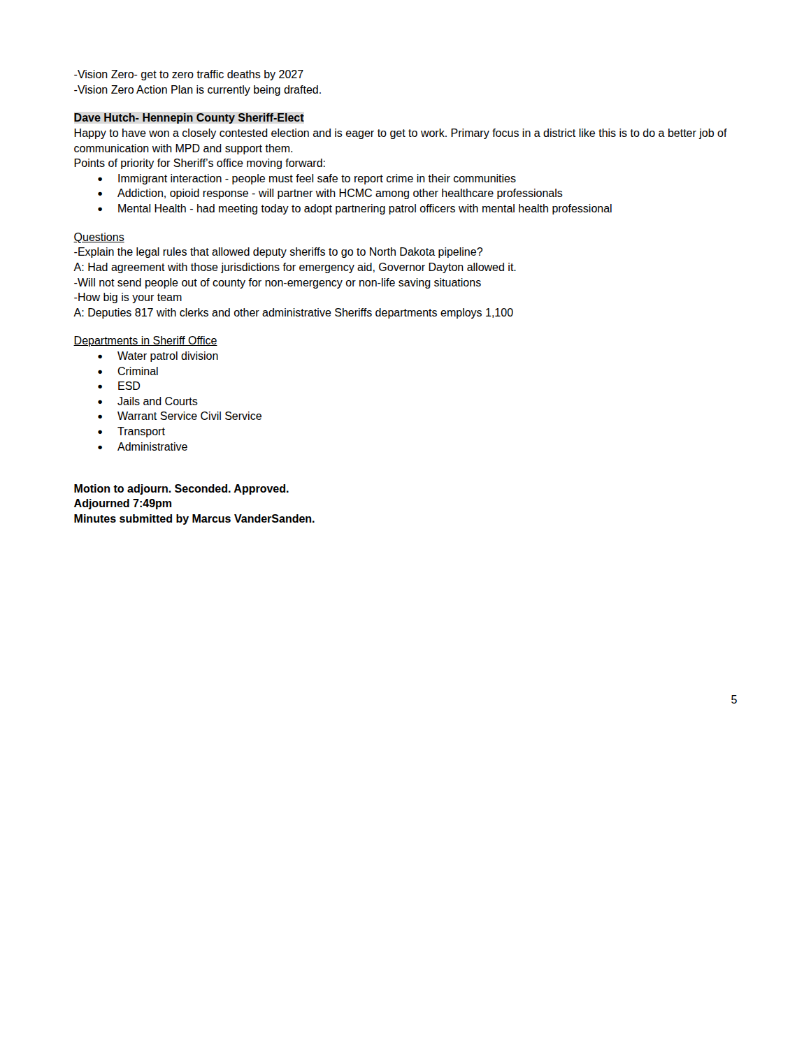-Vision Zero- get to zero traffic deaths by 2027
-Vision Zero Action Plan is currently being drafted.
Dave Hutch- Hennepin County Sheriff-Elect
Happy to have won a closely contested election and is eager to get to work. Primary focus in a district like this is to do a better job of communication with MPD and support them.
Points of priority for Sheriff’s office moving forward:
Immigrant interaction - people must feel safe to report crime in their communities
Addiction, opioid response - will partner with HCMC among other healthcare professionals
Mental Health - had meeting today to adopt partnering patrol officers with mental health professional
Questions
-Explain the legal rules that allowed deputy sheriffs to go to North Dakota pipeline?
A: Had agreement with those jurisdictions for emergency aid, Governor Dayton allowed it.
-Will not send people out of county for non-emergency or non-life saving situations
-How big is your team
A: Deputies 817 with clerks and other administrative Sheriffs departments employs 1,100
Departments in Sheriff Office
Water patrol division
Criminal
ESD
Jails and Courts
Warrant Service Civil Service
Transport
Administrative
Motion to adjourn. Seconded. Approved.
Adjourned 7:49pm
Minutes submitted by Marcus VanderSanden.
5